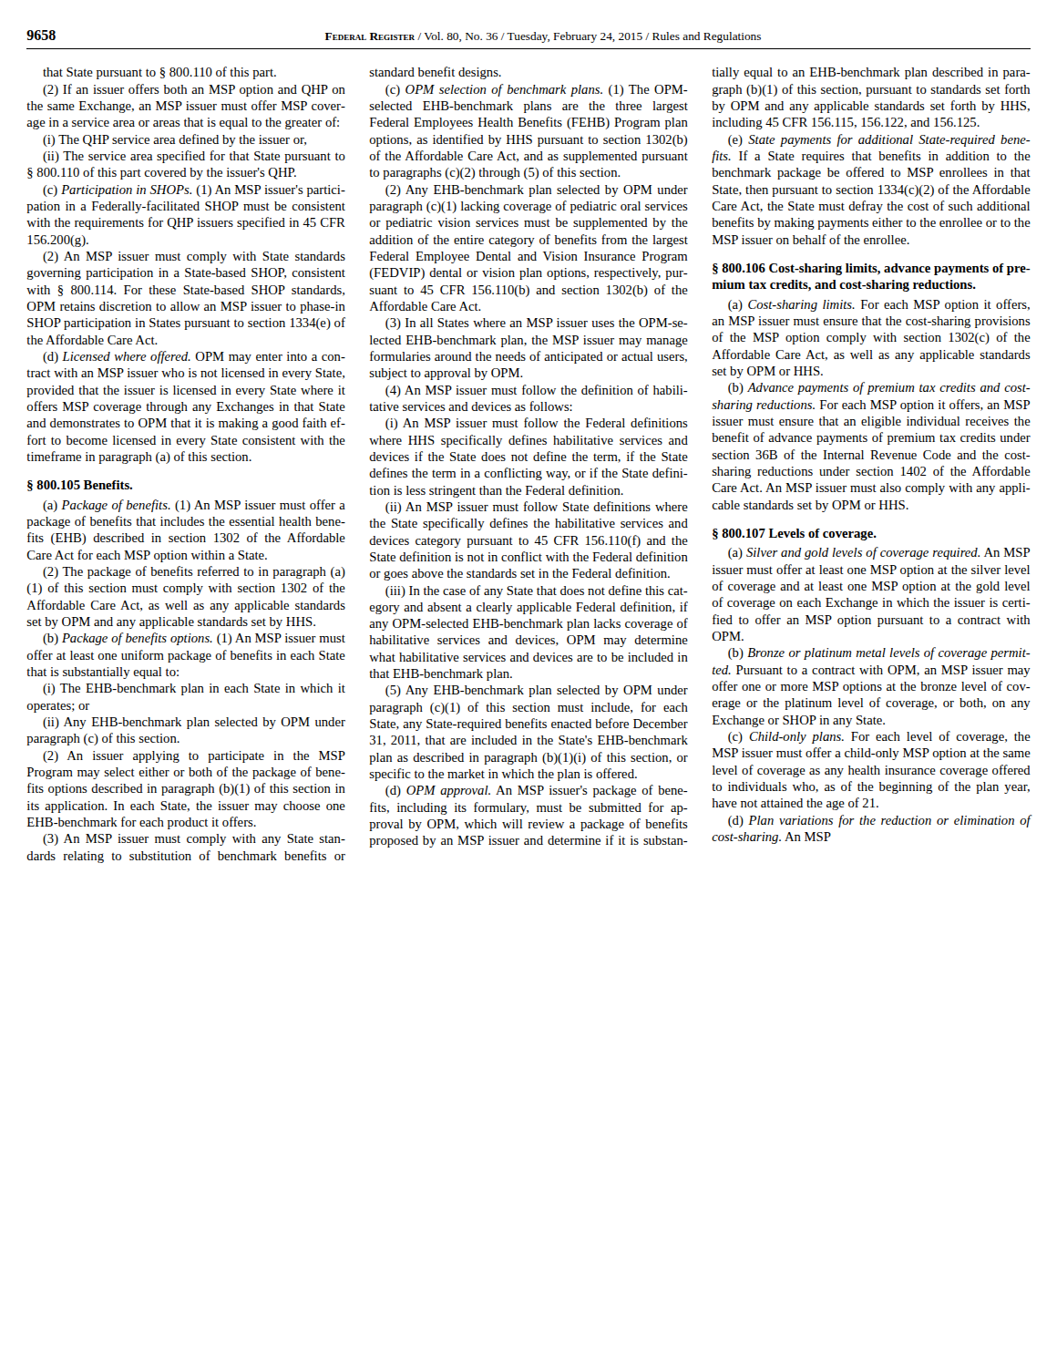9658 Federal Register / Vol. 80, No. 36 / Tuesday, February 24, 2015 / Rules and Regulations
that State pursuant to § 800.110 of this part.
(2) If an issuer offers both an MSP option and QHP on the same Exchange, an MSP issuer must offer MSP coverage in a service area or areas that is equal to the greater of:
(i) The QHP service area defined by the issuer or,
(ii) The service area specified for that State pursuant to § 800.110 of this part covered by the issuer's QHP.
(c) Participation in SHOPs. (1) An MSP issuer's participation in a Federally-facilitated SHOP must be consistent with the requirements for QHP issuers specified in 45 CFR 156.200(g).
(2) An MSP issuer must comply with State standards governing participation in a State-based SHOP, consistent with § 800.114. For these State-based SHOP standards, OPM retains discretion to allow an MSP issuer to phase-in SHOP participation in States pursuant to section 1334(e) of the Affordable Care Act.
(d) Licensed where offered. OPM may enter into a contract with an MSP issuer who is not licensed in every State, provided that the issuer is licensed in every State where it offers MSP coverage through any Exchanges in that State and demonstrates to OPM that it is making a good faith effort to become licensed in every State consistent with the timeframe in paragraph (a) of this section.
§ 800.105 Benefits.
(a) Package of benefits. (1) An MSP issuer must offer a package of benefits that includes the essential health benefits (EHB) described in section 1302 of the Affordable Care Act for each MSP option within a State.
(2) The package of benefits referred to in paragraph (a)(1) of this section must comply with section 1302 of the Affordable Care Act, as well as any applicable standards set by OPM and any applicable standards set by HHS.
(b) Package of benefits options. (1) An MSP issuer must offer at least one uniform package of benefits in each State that is substantially equal to:
(i) The EHB-benchmark plan in each State in which it operates; or
(ii) Any EHB-benchmark plan selected by OPM under paragraph (c) of this section.
(2) An issuer applying to participate in the MSP Program may select either or both of the package of benefits options described in paragraph (b)(1) of this section in its application. In each State, the issuer may choose one EHB-benchmark for each product it offers.
(3) An MSP issuer must comply with any State standards relating to substitution of benchmark benefits or standard benefit designs.
(c) OPM selection of benchmark plans. (1) The OPM-selected EHB-benchmark plans are the three largest Federal Employees Health Benefits (FEHB) Program plan options, as identified by HHS pursuant to section 1302(b) of the Affordable Care Act, and as supplemented pursuant to paragraphs (c)(2) through (5) of this section.
(2) Any EHB-benchmark plan selected by OPM under paragraph (c)(1) lacking coverage of pediatric oral services or pediatric vision services must be supplemented by the addition of the entire category of benefits from the largest Federal Employee Dental and Vision Insurance Program (FEDVIP) dental or vision plan options, respectively, pursuant to 45 CFR 156.110(b) and section 1302(b) of the Affordable Care Act.
(3) In all States where an MSP issuer uses the OPM-selected EHB-benchmark plan, the MSP issuer may manage formularies around the needs of anticipated or actual users, subject to approval by OPM.
(4) An MSP issuer must follow the definition of habilitative services and devices as follows:
(i) An MSP issuer must follow the Federal definitions where HHS specifically defines habilitative services and devices if the State does not define the term, if the State defines the term in a conflicting way, or if the State definition is less stringent than the Federal definition.
(ii) An MSP issuer must follow State definitions where the State specifically defines the habilitative services and devices category pursuant to 45 CFR 156.110(f) and the State definition is not in conflict with the Federal definition or goes above the standards set in the Federal definition.
(iii) In the case of any State that does not define this category and absent a clearly applicable Federal definition, if any OPM-selected EHB-benchmark plan lacks coverage of habilitative services and devices, OPM may determine what habilitative services and devices are to be included in that EHB-benchmark plan.
(5) Any EHB-benchmark plan selected by OPM under paragraph (c)(1) of this section must include, for each State, any State-required benefits enacted before December 31, 2011, that are included in the State's EHB-benchmark plan as described in paragraph (b)(1)(i) of this section, or specific to the market in which the plan is offered.
(d) OPM approval. An MSP issuer's package of benefits, including its formulary, must be submitted for approval by OPM, which will review a package of benefits proposed by an MSP issuer and determine if it is substantially equal to an EHB-benchmark plan described in paragraph (b)(1) of this section, pursuant to standards set forth by OPM and any applicable standards set forth by HHS, including 45 CFR 156.115, 156.122, and 156.125.
(e) State payments for additional State-required benefits. If a State requires that benefits in addition to the benchmark package be offered to MSP enrollees in that State, then pursuant to section 1334(c)(2) of the Affordable Care Act, the State must defray the cost of such additional benefits by making payments either to the enrollee or to the MSP issuer on behalf of the enrollee.
§ 800.106 Cost-sharing limits, advance payments of premium tax credits, and cost-sharing reductions.
(a) Cost-sharing limits. For each MSP option it offers, an MSP issuer must ensure that the cost-sharing provisions of the MSP option comply with section 1302(c) of the Affordable Care Act, as well as any applicable standards set by OPM or HHS.
(b) Advance payments of premium tax credits and cost-sharing reductions. For each MSP option it offers, an MSP issuer must ensure that an eligible individual receives the benefit of advance payments of premium tax credits under section 36B of the Internal Revenue Code and the cost-sharing reductions under section 1402 of the Affordable Care Act. An MSP issuer must also comply with any applicable standards set by OPM or HHS.
§ 800.107 Levels of coverage.
(a) Silver and gold levels of coverage required. An MSP issuer must offer at least one MSP option at the silver level of coverage and at least one MSP option at the gold level of coverage on each Exchange in which the issuer is certified to offer an MSP option pursuant to a contract with OPM.
(b) Bronze or platinum metal levels of coverage permitted. Pursuant to a contract with OPM, an MSP issuer may offer one or more MSP options at the bronze level of coverage or the platinum level of coverage, or both, on any Exchange or SHOP in any State.
(c) Child-only plans. For each level of coverage, the MSP issuer must offer a child-only MSP option at the same level of coverage as any health insurance coverage offered to individuals who, as of the beginning of the plan year, have not attained the age of 21.
(d) Plan variations for the reduction or elimination of cost-sharing. An MSP